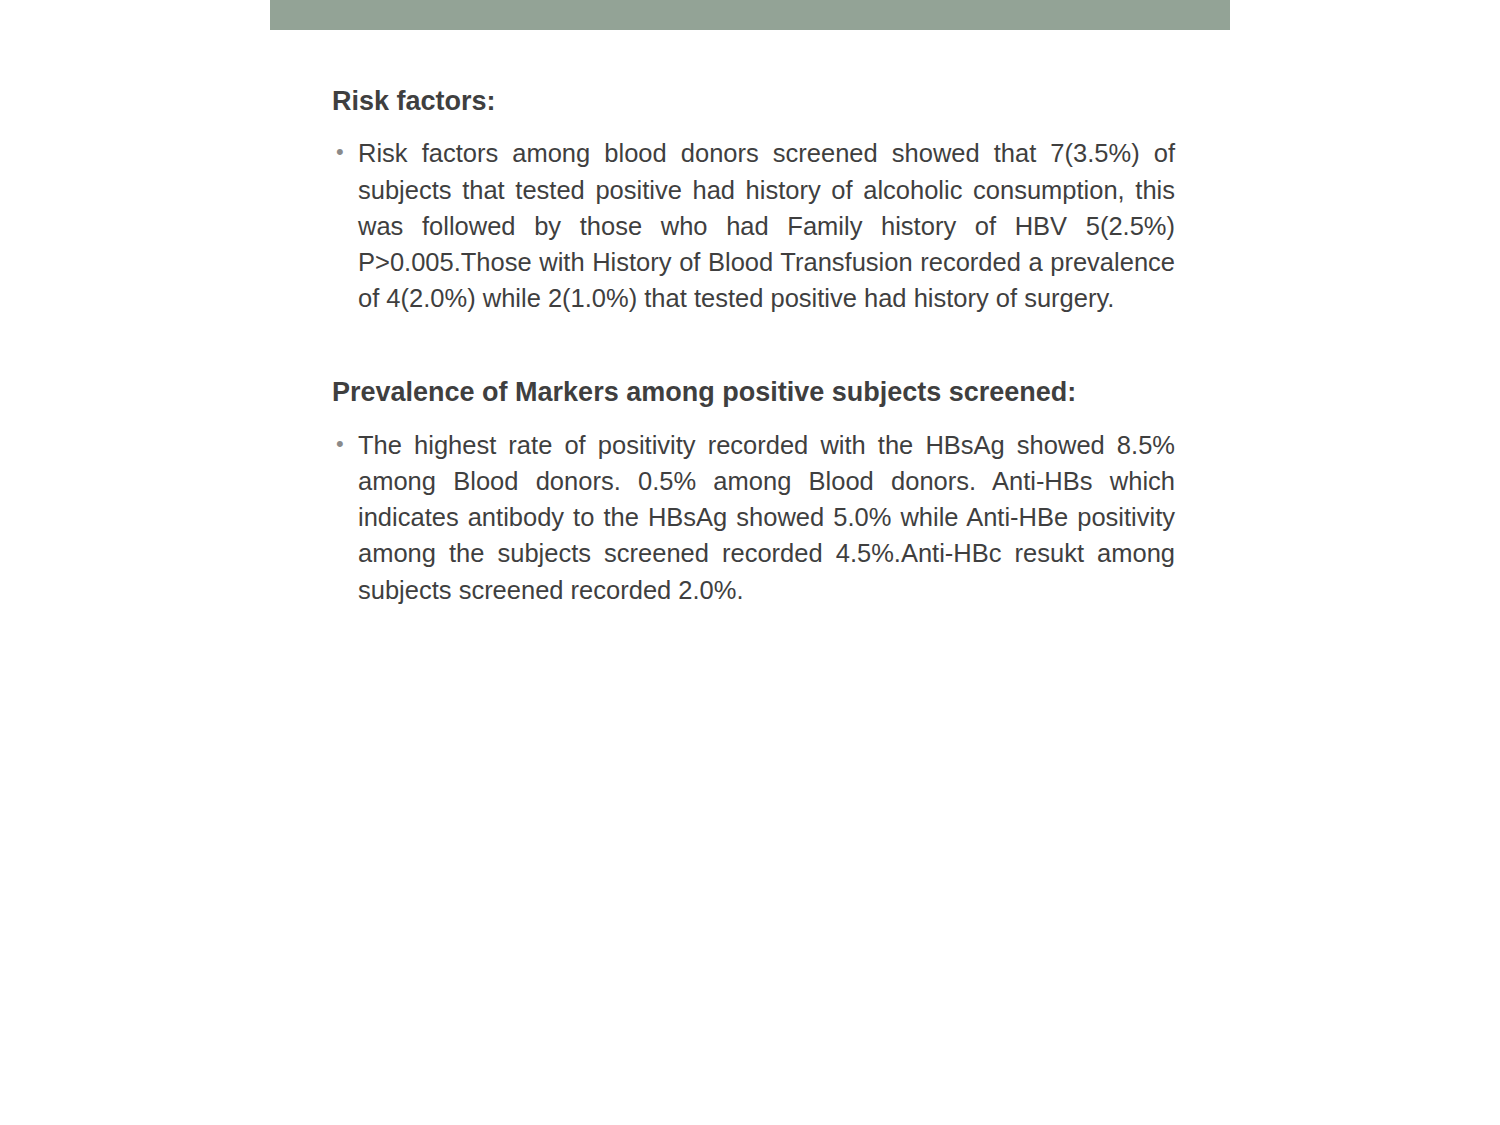Risk factors:
Risk factors among blood donors screened showed that 7(3.5%) of subjects that tested positive had history of alcoholic consumption, this was followed by those who had Family history of HBV 5(2.5%) P>0.005.Those with History of Blood Transfusion recorded a prevalence of 4(2.0%) while 2(1.0%) that tested positive had history of surgery.
Prevalence of Markers among positive subjects screened:
The highest rate of positivity recorded with the HBsAg showed 8.5% among Blood donors. 0.5% among Blood donors. Anti-HBs which indicates antibody to the HBsAg showed 5.0% while Anti-HBe positivity among the subjects screened recorded 4.5%.Anti-HBc resukt among subjects screened recorded 2.0%.